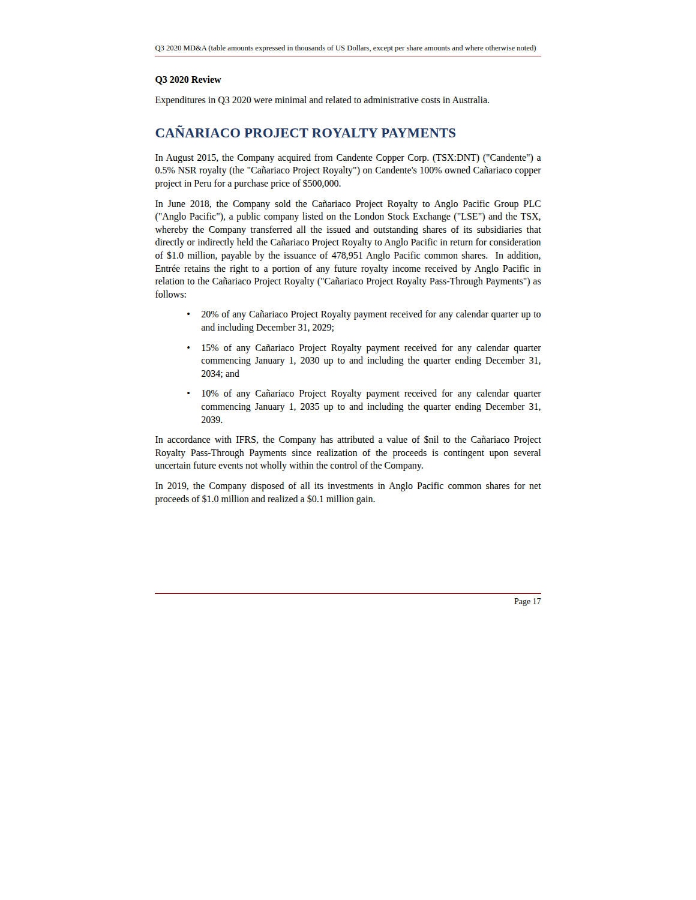Q3 2020 MD&A (table amounts expressed in thousands of US Dollars, except per share amounts and where otherwise noted)
Q3 2020 Review
Expenditures in Q3 2020 were minimal and related to administrative costs in Australia.
CAÑARIACO PROJECT ROYALTY PAYMENTS
In August 2015, the Company acquired from Candente Copper Corp. (TSX:DNT) ("Candente") a 0.5% NSR royalty (the "Cañariaco Project Royalty") on Candente's 100% owned Cañariaco copper project in Peru for a purchase price of $500,000.
In June 2018, the Company sold the Cañariaco Project Royalty to Anglo Pacific Group PLC ("Anglo Pacific"), a public company listed on the London Stock Exchange ("LSE") and the TSX, whereby the Company transferred all the issued and outstanding shares of its subsidiaries that directly or indirectly held the Cañariaco Project Royalty to Anglo Pacific in return for consideration of $1.0 million, payable by the issuance of 478,951 Anglo Pacific common shares. In addition, Entrée retains the right to a portion of any future royalty income received by Anglo Pacific in relation to the Cañariaco Project Royalty ("Cañariaco Project Royalty Pass-Through Payments") as follows:
20% of any Cañariaco Project Royalty payment received for any calendar quarter up to and including December 31, 2029;
15% of any Cañariaco Project Royalty payment received for any calendar quarter commencing January 1, 2030 up to and including the quarter ending December 31, 2034; and
10% of any Cañariaco Project Royalty payment received for any calendar quarter commencing January 1, 2035 up to and including the quarter ending December 31, 2039.
In accordance with IFRS, the Company has attributed a value of $nil to the Cañariaco Project Royalty Pass-Through Payments since realization of the proceeds is contingent upon several uncertain future events not wholly within the control of the Company.
In 2019, the Company disposed of all its investments in Anglo Pacific common shares for net proceeds of $1.0 million and realized a $0.1 million gain.
Page 17